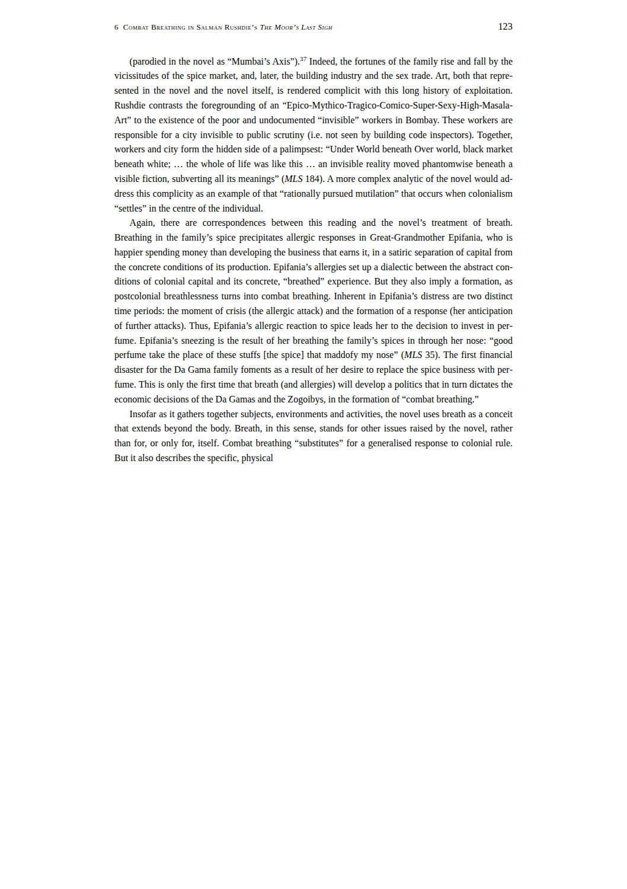6 Combat Breathing in Salman Rushdie’s The Moor’s Last Sigh 123
(parodied in the novel as “Mumbai’s Axis”).37 Indeed, the fortunes of the family rise and fall by the vicissitudes of the spice market, and, later, the building industry and the sex trade. Art, both that represented in the novel and the novel itself, is rendered complicit with this long history of exploitation. Rushdie contrasts the foregrounding of an “Epico-Mythico-Tragico-Comico-Super-Sexy-High-Masala-Art” to the existence of the poor and undocumented “invisible” workers in Bombay. These workers are responsible for a city invisible to public scrutiny (i.e. not seen by building code inspectors). Together, workers and city form the hidden side of a palimpsest: “Under World beneath Over world, black market beneath white; … the whole of life was like this … an invisible reality moved phantomwise beneath a visible fiction, subverting all its meanings” (MLS 184). A more complex analytic of the novel would address this complicity as an example of that “rationally pursued mutilation” that occurs when colonialism “settles” in the centre of the individual.
Again, there are correspondences between this reading and the novel’s treatment of breath. Breathing in the family’s spice precipitates allergic responses in Great-Grandmother Epifania, who is happier spending money than developing the business that earns it, in a satiric separation of capital from the concrete conditions of its production. Epifania’s allergies set up a dialectic between the abstract conditions of colonial capital and its concrete, “breathed” experience. But they also imply a formation, as postcolonial breathlessness turns into combat breathing. Inherent in Epifania’s distress are two distinct time periods: the moment of crisis (the allergic attack) and the formation of a response (her anticipation of further attacks). Thus, Epifania’s allergic reaction to spice leads her to the decision to invest in perfume. Epifania’s sneezing is the result of her breathing the family’s spices in through her nose: “good perfume take the place of these stuffs [the spice] that maddofy my nose” (MLS 35). The first financial disaster for the Da Gama family foments as a result of her desire to replace the spice business with perfume. This is only the first time that breath (and allergies) will develop a politics that in turn dictates the economic decisions of the Da Gamas and the Zogoibys, in the formation of “combat breathing.”
Insofar as it gathers together subjects, environments and activities, the novel uses breath as a conceit that extends beyond the body. Breath, in this sense, stands for other issues raised by the novel, rather than for, or only for, itself. Combat breathing “substitutes” for a generalised response to colonial rule. But it also describes the specific, physical